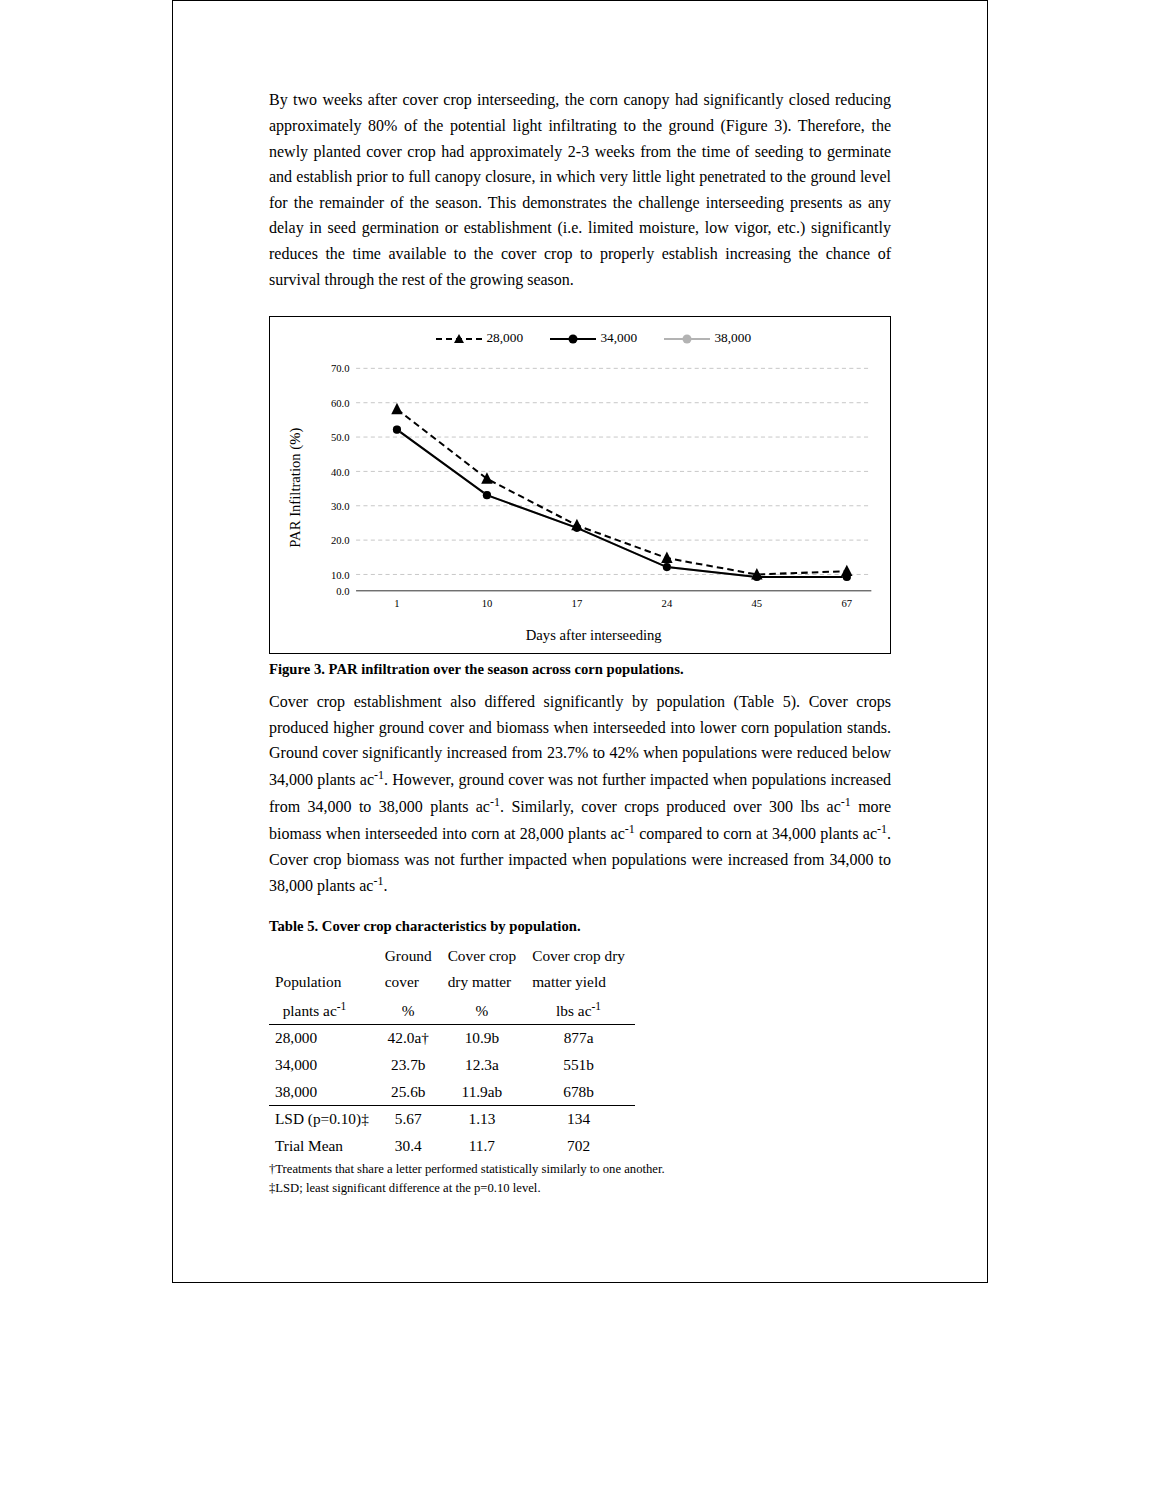By two weeks after cover crop interseeding, the corn canopy had significantly closed reducing approximately 80% of the potential light infiltrating to the ground (Figure 3). Therefore, the newly planted cover crop had approximately 2-3 weeks from the time of seeding to germinate and establish prior to full canopy closure, in which very little light penetrated to the ground level for the remainder of the season. This demonstrates the challenge interseeding presents as any delay in seed germination or establishment (i.e. limited moisture, low vigor, etc.) significantly reduces the time available to the cover crop to properly establish increasing the chance of survival through the rest of the growing season.
PAR Infiltration (%)
28,000 34,000 38,000
70.0 60.0 50.0 40.0 30.0 20.0 10.0 0.0 1 10 17 24 45 67
Days after interseeding
Figure 3. PAR infiltration over the season across corn populations.
Cover crop establishment also differed significantly by population (Table 5). Cover crops produced higher ground cover and biomass when interseeded into lower corn population stands. Ground cover significantly increased from 23.7% to 42% when populations were reduced below 34,000 plants ac-1. However, ground cover was not further impacted when populations increased from 34,000 to 38,000 plants ac-1. Similarly, cover crops produced over 300 lbs ac-1 more biomass when interseeded into corn at 28,000 plants ac-1 compared to corn at 34,000 plants ac-1. Cover crop biomass was not further impacted when populations were increased from 34,000 to 38,000 plants ac-1.
Table 5. Cover crop characteristics by population.
| | Ground | Cover crop | Cover crop dry |
| --- | --- | --- | --- |
| Population | cover | dry matter | matter yield |
| plants ac -1 | % | % | lbs ac -1 |
| 28,000 | 42.0a† | 10.9b | 877a |
| 34,000 | 23.7b | 12.3a | 551b |
| 38,000 | 25.6b | 11.9ab | 678b |
| LSD (p=0.10)‡ | 5.67 | 1.13 | 134 |
| Trial Mean | 30.4 | 11.7 | 702 |
†Treatments that share a letter performed statistically similarly to one another.
‡LSD; least significant difference at the p=0.10 level.